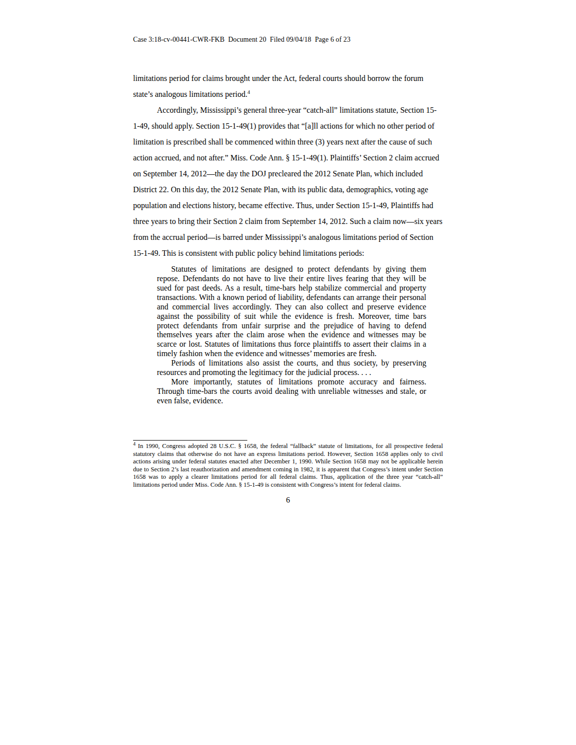Case 3:18-cv-00441-CWR-FKB Document 20 Filed 09/04/18 Page 6 of 23
limitations period for claims brought under the Act, federal courts should borrow the forum state’s analogous limitations period.4
Accordingly, Mississippi’s general three-year “catch-all” limitations statute, Section 15-1-49, should apply. Section 15-1-49(1) provides that “[a]ll actions for which no other period of limitation is prescribed shall be commenced within three (3) years next after the cause of such action accrued, and not after.” Miss. Code Ann. § 15-1-49(1). Plaintiffs’ Section 2 claim accrued on September 14, 2012—the day the DOJ precleared the 2012 Senate Plan, which included District 22. On this day, the 2012 Senate Plan, with its public data, demographics, voting age population and elections history, became effective. Thus, under Section 15-1-49, Plaintiffs had three years to bring their Section 2 claim from September 14, 2012. Such a claim now—six years from the accrual period—is barred under Mississippi’s analogous limitations period of Section 15-1-49. This is consistent with public policy behind limitations periods:
Statutes of limitations are designed to protect defendants by giving them repose. Defendants do not have to live their entire lives fearing that they will be sued for past deeds. As a result, time-bars help stabilize commercial and property transactions. With a known period of liability, defendants can arrange their personal and commercial lives accordingly. They can also collect and preserve evidence against the possibility of suit while the evidence is fresh. Moreover, time bars protect defendants from unfair surprise and the prejudice of having to defend themselves years after the claim arose when the evidence and witnesses may be scarce or lost. Statutes of limitations thus force plaintiffs to assert their claims in a timely fashion when the evidence and witnesses’ memories are fresh.
Periods of limitations also assist the courts, and thus society, by preserving resources and promoting the legitimacy for the judicial process. . . .
More importantly, statutes of limitations promote accuracy and fairness. Through time-bars the courts avoid dealing with unreliable witnesses and stale, or even false, evidence.
4 In 1990, Congress adopted 28 U.S.C. § 1658, the federal “fallback” statute of limitations, for all prospective federal statutory claims that otherwise do not have an express limitations period. However, Section 1658 applies only to civil actions arising under federal statutes enacted after December 1, 1990. While Section 1658 may not be applicable herein due to Section 2’s last reauthorization and amendment coming in 1982, it is apparent that Congress’s intent under Section 1658 was to apply a clearer limitations period for all federal claims. Thus, application of the three year “catch-all” limitations period under Miss. Code Ann. § 15-1-49 is consistent with Congress’s intent for federal claims.
6